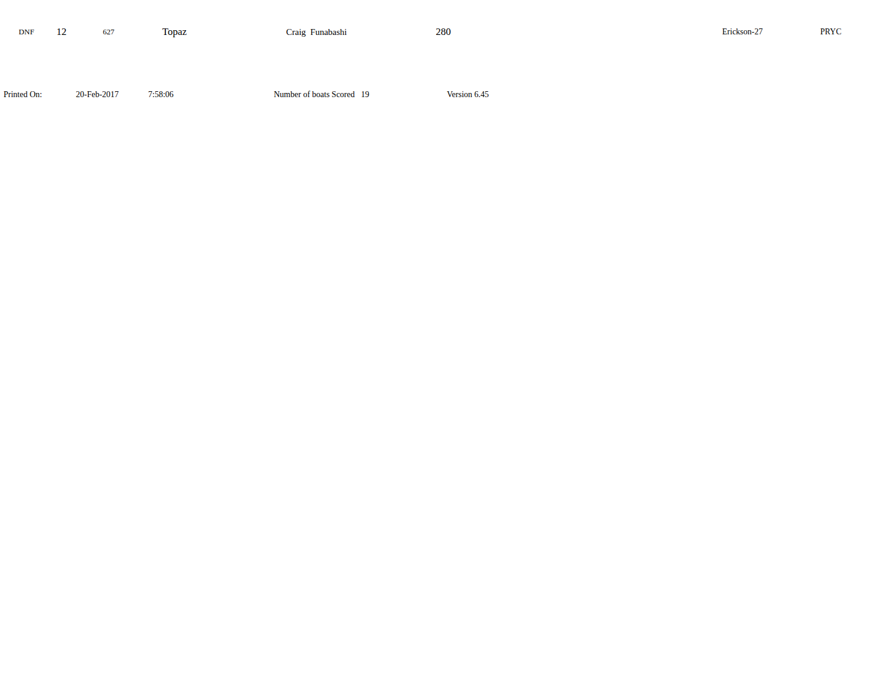| DNF | 12 | 627 | Topaz | Craig Funabashi | 280 | | Erickson-27 | PRYC |
| Printed On: | 20-Feb-2017 | 7:58:06 | Number of boats Scored 19 | Version 6.45 |